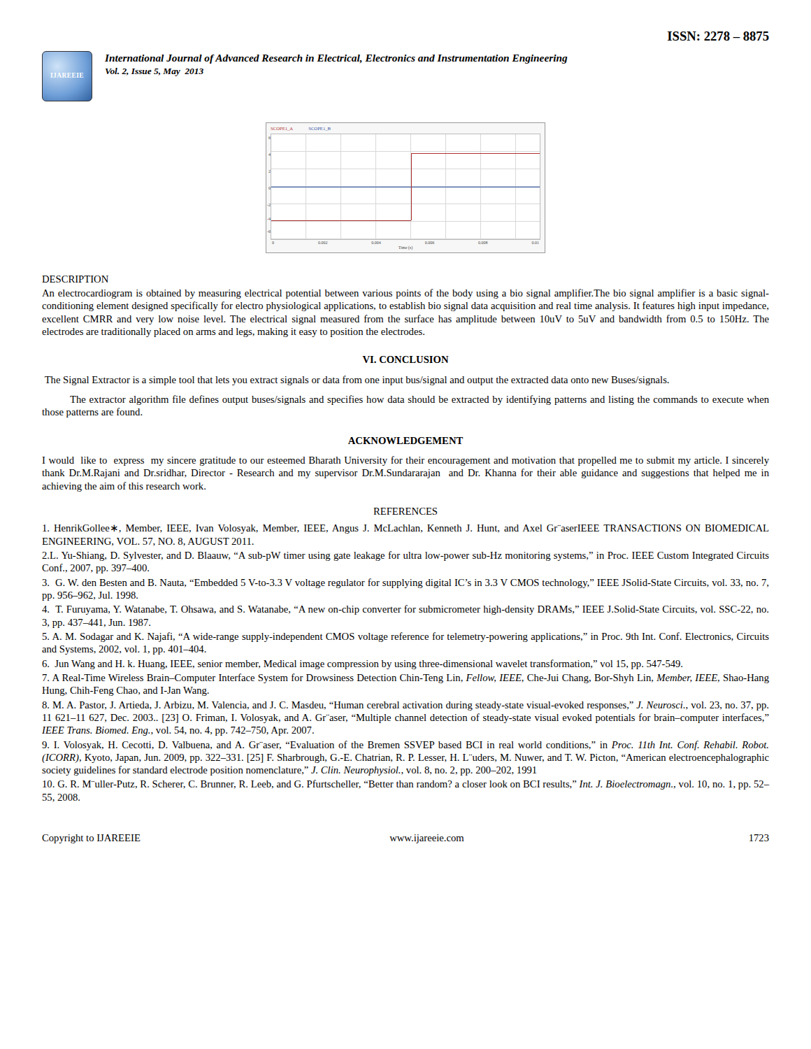ISSN: 2278 – 8875
International Journal of Advanced Research in Electrical, Electronics and Instrumentation Engineering
Vol. 2, Issue 5, May 2013
SCOPE1_A SCOPE1_B
6 4 2 0 -2 -4 -6
00.0020.0040.0060.0080.01
Time (s)
DESCRIPTION
An electrocardiogram is obtained by measuring electrical potential between various points of the body using a bio signal amplifier.The bio signal amplifier is a basic signal- conditioning element designed specifically for electro physiological applications, to establish bio signal data acquisition and real time analysis. It features high input impedance, excellent CMRR and very low noise level. The electrical signal measured from the surface has amplitude between 10uV to 5uV and bandwidth from 0.5 to 150Hz. The electrodes are traditionally placed on arms and legs, making it easy to position the electrodes.
VI. CONCLUSION
The Signal Extractor is a simple tool that lets you extract signals or data from one input bus/signal and output the extracted data onto new Buses/signals.
The extractor algorithm file defines output buses/signals and specifies how data should be extracted by identifying patterns and listing the commands to execute when those patterns are found.
ACKNOWLEDGEMENT
I would like to express my sincere gratitude to our esteemed Bharath University for their encouragement and motivation that propelled me to submit my article. I sincerely thank Dr.M.Rajani and Dr.sridhar, Director - Research and my supervisor Dr.M.Sundararajan and Dr. Khanna for their able guidance and suggestions that helped me in achieving the aim of this research work.
REFERENCES
1. HenrikGollee∗, Member, IEEE, Ivan Volosyak, Member, IEEE, Angus J. McLachlan, Kenneth J. Hunt, and Axel Gr¨aserIEEE TRANSACTIONS ON BIOMEDICAL ENGINEERING, VOL. 57, NO. 8, AUGUST 2011.
2.L. Yu-Shiang, D. Sylvester, and D. Blaauw, “A sub-pW timer using gate leakage for ultra low-power sub-Hz monitoring systems,” in Proc. IEEE Custom Integrated Circuits Conf., 2007, pp. 397–400.
3. G. W. den Besten and B. Nauta, “Embedded 5 V-to-3.3 V voltage regulator for supplying digital IC’s in 3.3 V CMOS technology,” IEEE JSolid-State Circuits, vol. 33, no. 7, pp. 956–962, Jul. 1998.
4. T. Furuyama, Y. Watanabe, T. Ohsawa, and S. Watanabe, “A new on-chip converter for submicrometer high-density DRAMs,” IEEE J.Solid-State Circuits, vol. SSC-22, no. 3, pp. 437–441, Jun. 1987.
5. A. M. Sodagar and K. Najafi, “A wide-range supply-independent CMOS voltage reference for telemetry-powering applications,” in Proc. 9th Int. Conf. Electronics, Circuits and Systems, 2002, vol. 1, pp. 401–404.
6. Jun Wang and H. k. Huang, IEEE, senior member, Medical image compression by using three-dimensional wavelet transformation,” vol 15, pp. 547-549.
7. A Real-Time Wireless Brain–Computer Interface System for Drowsiness Detection Chin-Teng Lin, Fellow, IEEE, Che-Jui Chang, Bor-Shyh Lin, Member, IEEE, Shao-Hang Hung, Chih-Feng Chao, and I-Jan Wang.
8. M. A. Pastor, J. Artieda, J. Arbizu, M. Valencia, and J. C. Masdeu, “Human cerebral activation during steady-state visual-evoked responses,” J. Neurosci., vol. 23, no. 37, pp. 11 621–11 627, Dec. 2003.. [23] O. Friman, I. Volosyak, and A. Gr¨aser, “Multiple channel detection of steady-state visual evoked potentials for brain–computer interfaces,” IEEE Trans. Biomed. Eng., vol. 54, no. 4, pp. 742–750, Apr. 2007.
9. I. Volosyak, H. Cecotti, D. Valbuena, and A. Gr¨aser, “Evaluation of the Bremen SSVEP based BCI in real world conditions,” in Proc. 11th Int. Conf. Rehabil. Robot. (ICORR), Kyoto, Japan, Jun. 2009, pp. 322–331. [25] F. Sharbrough, G.-E. Chatrian, R. P. Lesser, H. L¨uders, M. Nuwer, and T. W. Picton, “American electroencephalographic society guidelines for standard electrode position nomenclature,” J. Clin. Neurophysiol., vol. 8, no. 2, pp. 200–202, 1991
10. G. R. M¨uller-Putz, R. Scherer, C. Brunner, R. Leeb, and G. Pfurtscheller, “Better than random? a closer look on BCI results,” Int. J. Bioelectromagn., vol. 10, no. 1, pp. 52–55, 2008.
Copyright to IJAREEIE
www.ijareeie.com
1723